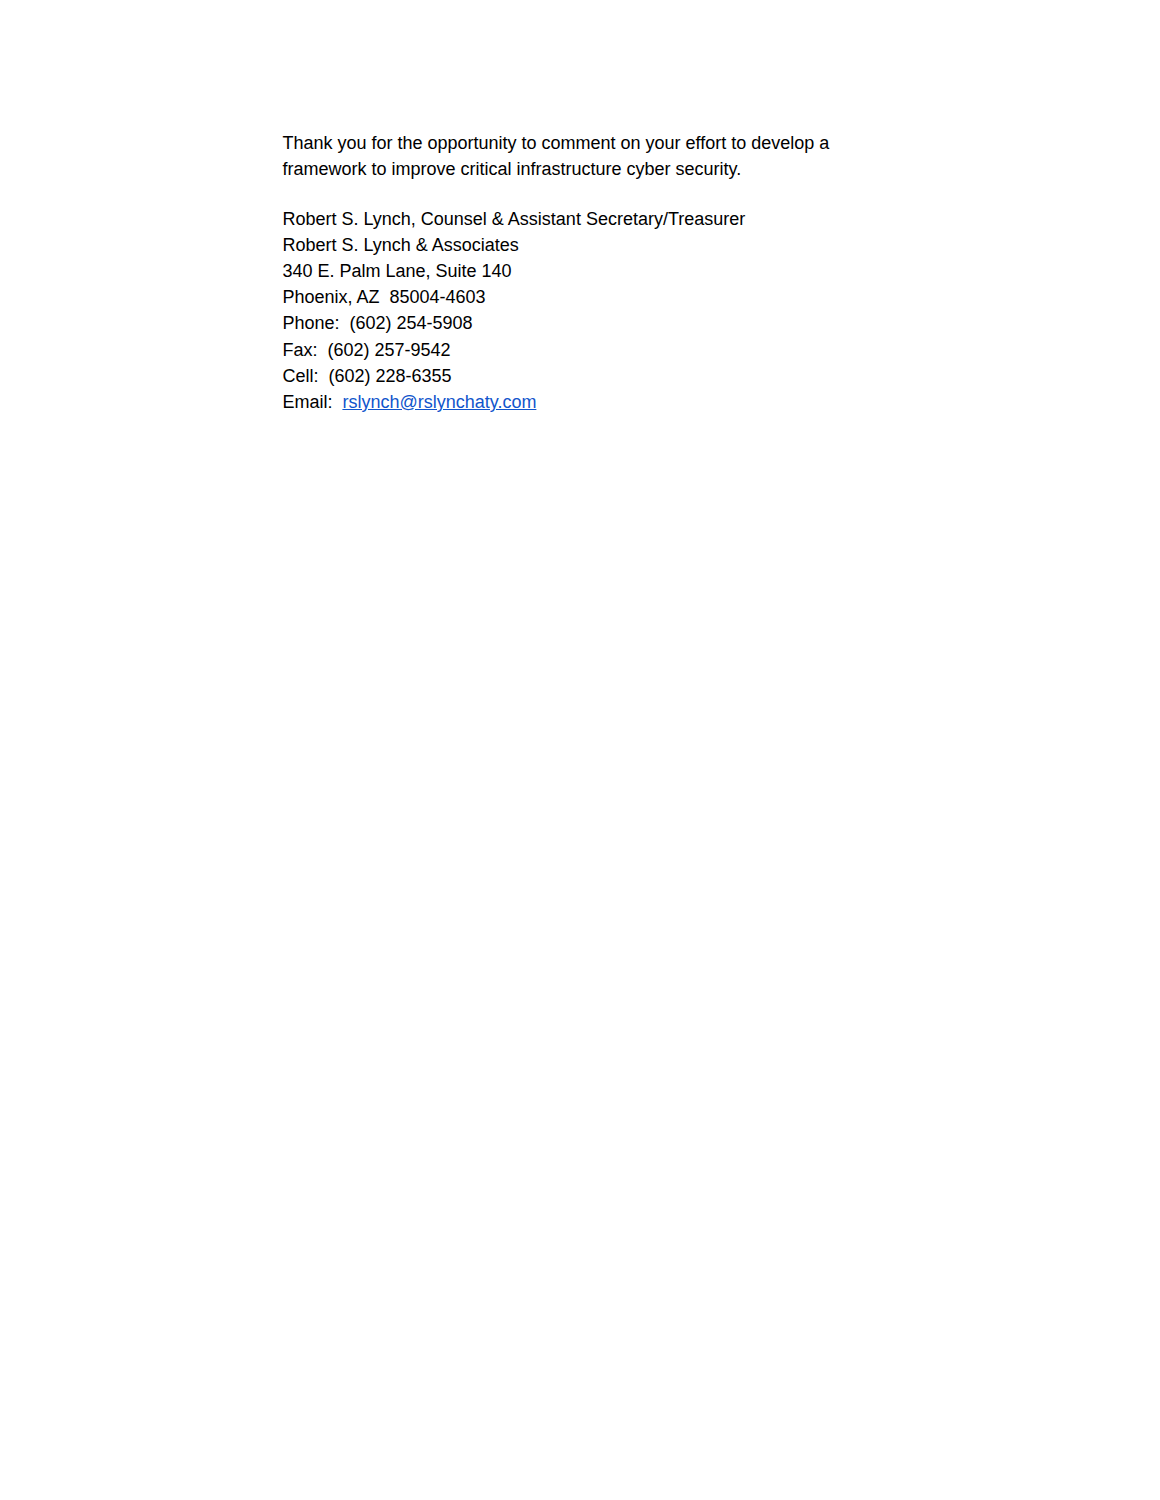Thank you for the opportunity to comment on your effort to develop a framework to improve critical infrastructure cyber security.
Robert S. Lynch, Counsel & Assistant Secretary/Treasurer
Robert S. Lynch & Associates
340 E. Palm Lane, Suite 140
Phoenix, AZ 85004-4603
Phone: (602) 254-5908
Fax: (602) 257-9542
Cell: (602) 228-6355
Email: rslynch@rslynchaty.com